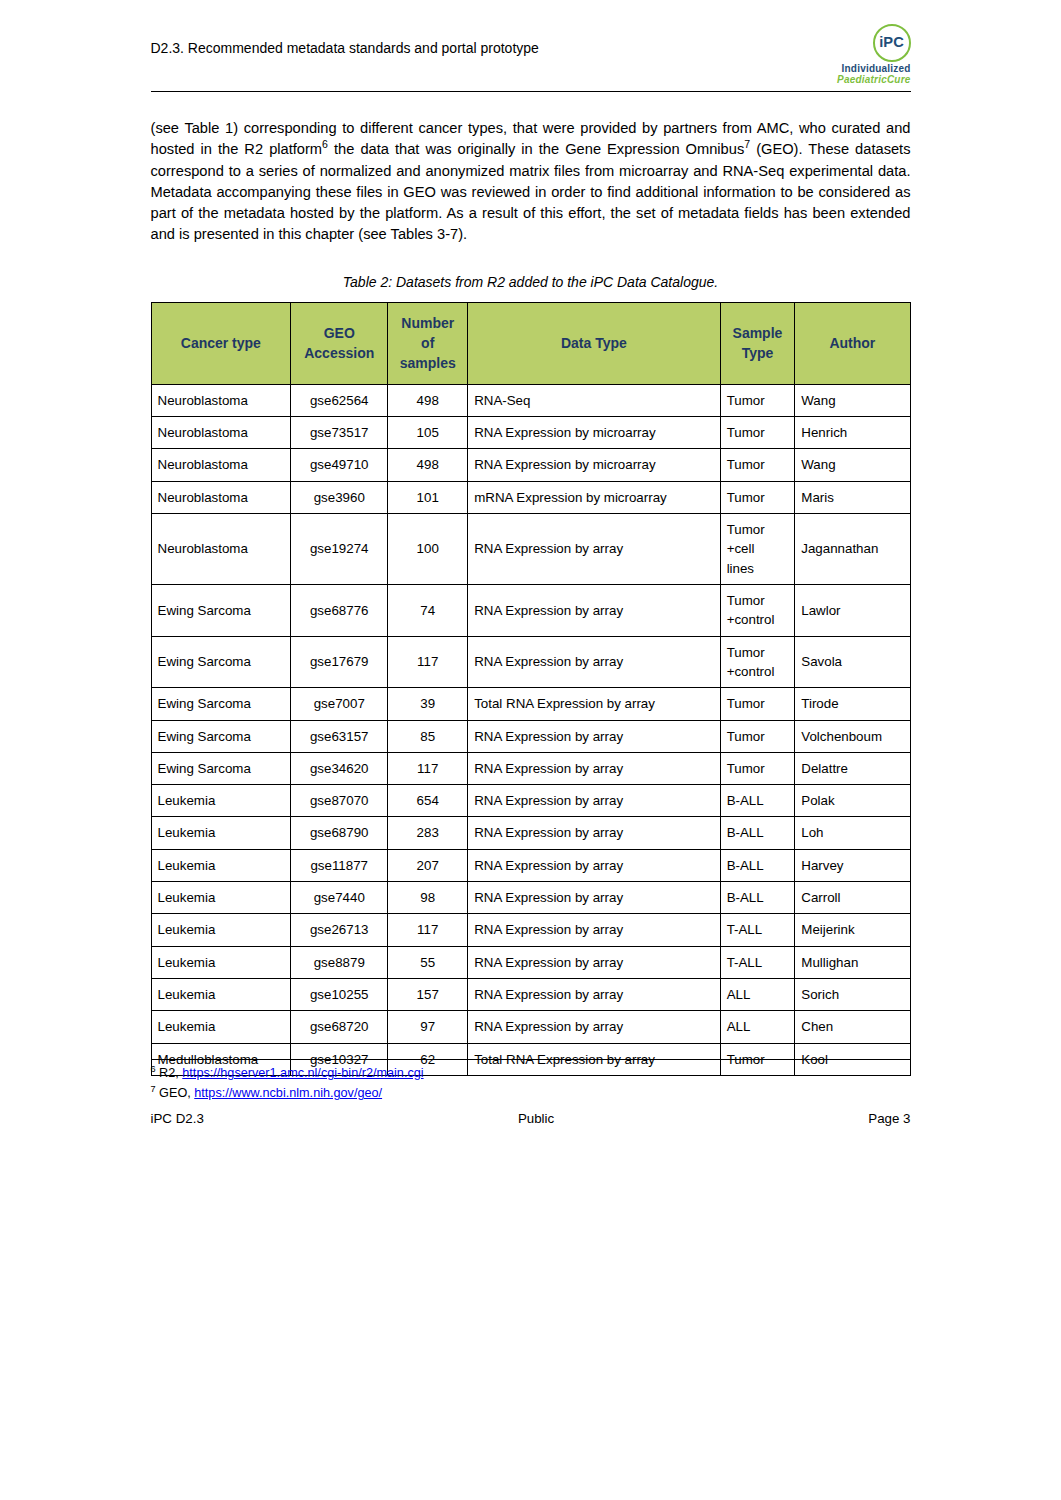D2.3. Recommended metadata standards and portal prototype
iPC
Individualized
PaediatricCure
(see Table 1) corresponding to different cancer types, that were provided by partners from AMC, who curated and hosted in the R2 platform6 the data that was originally in the Gene Expression Omnibus7 (GEO). These datasets correspond to a series of normalized and anonymized matrix files from microarray and RNA-Seq experimental data. Metadata accompanying these files in GEO was reviewed in order to find additional information to be considered as part of the metadata hosted by the platform. As a result of this effort, the set of metadata fields has been extended and is presented in this chapter (see Tables 3-7).
Table 2: Datasets from R2 added to the iPC Data Catalogue.
| Cancer type | GEO Accession | Number of samples | Data Type | Sample Type | Author |
| --- | --- | --- | --- | --- | --- |
| Neuroblastoma | gse62564 | 498 | RNA-Seq | Tumor | Wang |
| Neuroblastoma | gse73517 | 105 | RNA Expression by microarray | Tumor | Henrich |
| Neuroblastoma | gse49710 | 498 | RNA Expression by microarray | Tumor | Wang |
| Neuroblastoma | gse3960 | 101 | mRNA Expression by microarray | Tumor | Maris |
| Neuroblastoma | gse19274 | 100 | RNA Expression by array | Tumor +cell lines | Jagannathan |
| Ewing Sarcoma | gse68776 | 74 | RNA Expression by array | Tumor +control | Lawlor |
| Ewing Sarcoma | gse17679 | 117 | RNA Expression by array | Tumor +control | Savola |
| Ewing Sarcoma | gse7007 | 39 | Total RNA Expression by array | Tumor | Tirode |
| Ewing Sarcoma | gse63157 | 85 | RNA Expression by array | Tumor | Volchenboum |
| Ewing Sarcoma | gse34620 | 117 | RNA Expression by array | Tumor | Delattre |
| Leukemia | gse87070 | 654 | RNA Expression by array | B-ALL | Polak |
| Leukemia | gse68790 | 283 | RNA Expression by array | B-ALL | Loh |
| Leukemia | gse11877 | 207 | RNA Expression by array | B-ALL | Harvey |
| Leukemia | gse7440 | 98 | RNA Expression by array | B-ALL | Carroll |
| Leukemia | gse26713 | 117 | RNA Expression by array | T-ALL | Meijerink |
| Leukemia | gse8879 | 55 | RNA Expression by array | T-ALL | Mullighan |
| Leukemia | gse10255 | 157 | RNA Expression by array | ALL | Sorich |
| Leukemia | gse68720 | 97 | RNA Expression by array | ALL | Chen |
| Medulloblastoma | gse10327 | 62 | Total RNA Expression by array | Tumor | Kool |
6 R2, https://hgserver1.amc.nl/cgi-bin/r2/main.cgi
7 GEO, https://www.ncbi.nlm.nih.gov/geo/
iPC D2.3 Public Page 3